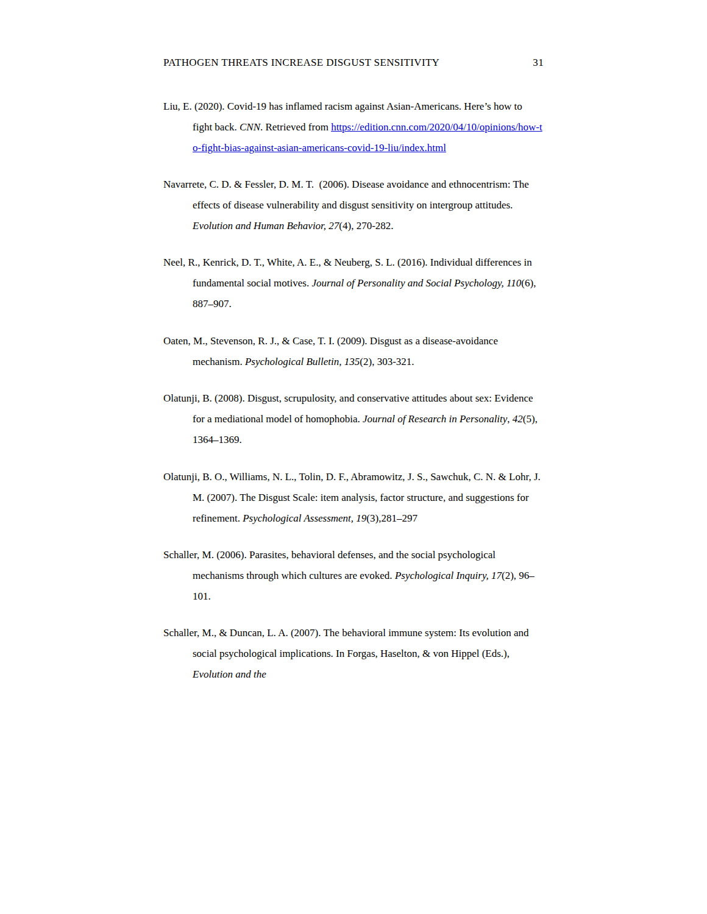Pathogen Threats Increase Disgust Sensitivity 31
Liu, E. (2020). Covid-19 has inflamed racism against Asian-Americans. Here’s how to fight back. CNN. Retrieved from https://edition.cnn.com/2020/04/10/opinions/how-to-fight-bias-against-asian-americans-covid-19-liu/index.html
Navarrete, C. D. & Fessler, D. M. T. (2006). Disease avoidance and ethnocentrism: The effects of disease vulnerability and disgust sensitivity on intergroup attitudes. Evolution and Human Behavior, 27(4), 270-282.
Neel, R., Kenrick, D. T., White, A. E., & Neuberg, S. L. (2016). Individual differences in fundamental social motives. Journal of Personality and Social Psychology, 110(6), 887–907.
Oaten, M., Stevenson, R. J., & Case, T. I. (2009). Disgust as a disease-avoidance mechanism. Psychological Bulletin, 135(2), 303-321.
Olatunji, B. (2008). Disgust, scrupulosity, and conservative attitudes about sex: Evidence for a mediational model of homophobia. Journal of Research in Personality, 42(5), 1364–1369.
Olatunji, B. O., Williams, N. L., Tolin, D. F., Abramowitz, J. S., Sawchuk, C. N. & Lohr, J. M. (2007). The Disgust Scale: item analysis, factor structure, and suggestions for refinement. Psychological Assessment, 19(3),281–297
Schaller, M. (2006). Parasites, behavioral defenses, and the social psychological mechanisms through which cultures are evoked. Psychological Inquiry, 17(2), 96–101.
Schaller, M., & Duncan, L. A. (2007). The behavioral immune system: Its evolution and social psychological implications. In Forgas, Haselton, & von Hippel (Eds.), Evolution and the